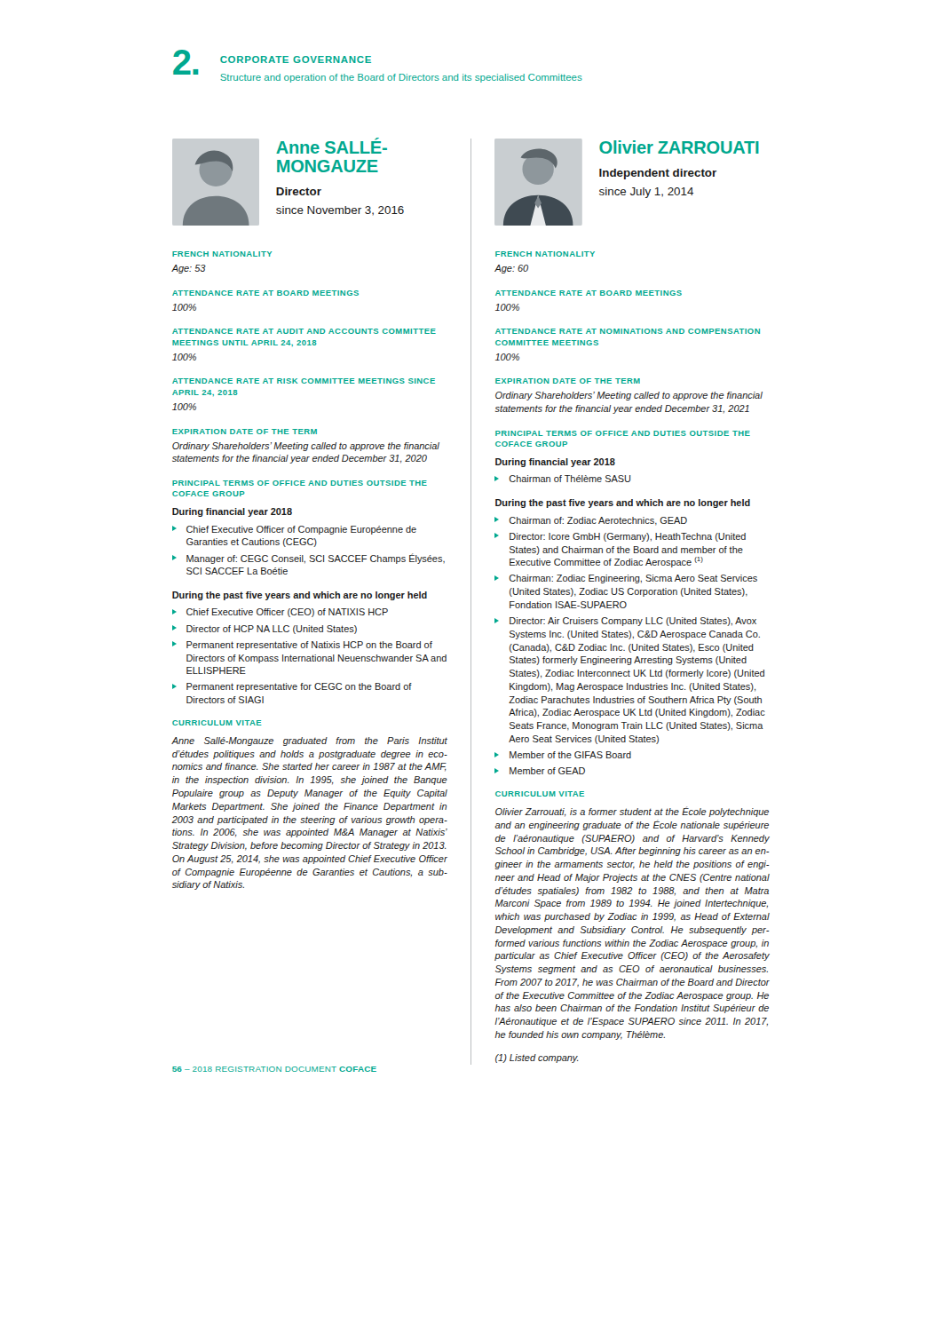2.
Corporate governance
Structure and operation of the Board of Directors and its specialised Committees
Anne SALLÉ-
MONGAUZE
Director
since November 3, 2016
French nationality
Age: 53
Attendance rate at Board meetings
100%
Attendance rate at Audit and Accounts Committee meetings until April 24, 2018
100%
Attendance rate at Risk Committee meetings since April 24, 2018
100%
Expiration date of the term
Ordinary Shareholders’ Meeting called to approve the financial statements for the financial year ended December 31, 2020
Principal terms of office and duties outside the Coface Group
During financial year 2018
Chief Executive Officer of Compagnie Européenne de Garanties et Cautions (CEGC)
Manager of: CEGC Conseil, SCI SACCEF Champs Élysées, SCI SACCEF La Boétie
During the past five years and which are no longer held
Chief Executive Officer (CEO) of NATIXIS HCP
Director of HCP NA LLC (United States)
Permanent representative of Natixis HCP on the Board of Directors of Kompass International Neuenschwander SA and ELLISPHERE
Permanent representative for CEGC on the Board of Directors of SIAGI
Curriculum vitae
Anne Sallé-Mongauze graduated from the Paris Institut d’études politiques and holds a postgraduate degree in economics and finance. She started her career in 1987 at the AMF, in the inspection division. In 1995, she joined the Banque Populaire group as Deputy Manager of the Equity Capital Markets Department. She joined the Finance Department in 2003 and participated in the steering of various growth operations. In 2006, she was appointed M&A Manager at Natixis’ Strategy Division, before becoming Director of Strategy in 2013. On August 25, 2014, she was appointed Chief Executive Officer of Compagnie Européenne de Garanties et Cautions, a subsidiary of Natixis.
Olivier ZARROUATI
Independent director
since July 1, 2014
French nationality
Age: 60
Attendance rate at Board meetings
100%
Attendance rate at Nominations and Compensation Committee meetings
100%
Expiration date of the term
Ordinary Shareholders’ Meeting called to approve the financial statements for the financial year ended December 31, 2021
Principal terms of office and duties outside the Coface Group
During financial year 2018
Chairman of Thélème SASU
During the past five years and which are no longer held
Chairman of: Zodiac Aerotechnics, GEAD
Director: Icore GmbH (Germany), HeathTechna (United States) and Chairman of the Board and member of the Executive Committee of Zodiac Aerospace (1)
Chairman: Zodiac Engineering, Sicma Aero Seat Services (United States), Zodiac US Corporation (United States), Fondation ISAE-SUPAERO
Director: Air Cruisers Company LLC (United States), Avox Systems Inc. (United States), C&D Aerospace Canada Co. (Canada), C&D Zodiac Inc. (United States), Esco (United States) formerly Engineering Arresting Systems (United States), Zodiac Interconnect UK Ltd (formerly Icore) (United Kingdom), Mag Aerospace Industries Inc. (United States), Zodiac Parachutes Industries of Southern Africa Pty (South Africa), Zodiac Aerospace UK Ltd (United Kingdom), Zodiac Seats France, Monogram Train LLC (United States), Sicma Aero Seat Services (United States)
Member of the GIFAS Board
Member of GEAD
Curriculum vitae
Olivier Zarrouati, is a former student at the École polytechnique and an engineering graduate of the École nationale supérieure de l’aéronautique (SUPAERO) and of Harvard’s Kennedy School in Cambridge, USA. After beginning his career as an engineer in the armaments sector, he held the positions of engineer and Head of Major Projects at the CNES (Centre national d’études spatiales) from 1982 to 1988, and then at Matra Marconi Space from 1989 to 1994. He joined Intertechnique, which was purchased by Zodiac in 1999, as Head of External Development and Subsidiary Control. He subsequently performed various functions within the Zodiac Aerospace group, in particular as Chief Executive Officer (CEO) of the Aerosafety Systems segment and as CEO of aeronautical businesses. From 2007 to 2017, he was Chairman of the Board and Director of the Executive Committee of the Zodiac Aerospace group. He has also been Chairman of the Fondation Institut Supérieur de l’Aéronautique et de l’Espace SUPAERO since 2011. In 2017, he founded his own company, Thélème.
(1) Listed company.
56 – 2018 REGISTRATION DOCUMENT COFACE